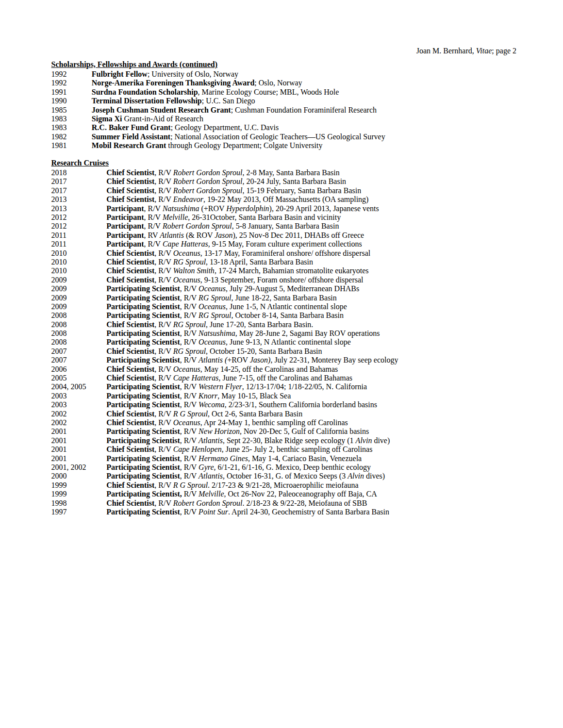Joan M. Bernhard, Vitae; page 2
Scholarships, Fellowships and Awards (continued)
| 1992 | Fulbright Fellow ; University of Oslo, Norway |
| 1992 | Norge-Amerika Foreningen Thanksgiving Award ; Oslo, Norway |
| 1991 | Surdna Foundation Scholarship , Marine Ecology Course; MBL, Woods Hole |
| 1990 | Terminal Dissertation Fellowship ; U.C. San Diego |
| 1985 | Joseph Cushman Student Research Grant ; Cushman Foundation Foraminiferal Research |
| 1983 | Sigma Xi Grant-in-Aid of Research |
| 1983 | R.C. Baker Fund Grant ; Geology Department, U.C. Davis |
| 1982 | Summer Field Assistant ; National Association of Geologic Teachers—US Geological Survey |
| 1981 | Mobil Research Grant through Geology Department; Colgate University |
Research Cruises
| 2018 | Chief Scientist , R/V Robert Gordon Sproul , 2-8 May, Santa Barbara Basin |
| 2017 | Chief Scientist , R/V Robert Gordon Sproul , 20-24 July, Santa Barbara Basin |
| 2017 | Chief Scientist , R/V Robert Gordon Sproul , 15-19 February, Santa Barbara Basin |
| 2013 | Chief Scientist , R/V Endeavor , 19-22 May 2013, Off Massachusetts (OA sampling) |
| 2013 | Participant , R/V Natsushima (+ROV Hyperdolphin ), 20-29 April 2013, Japanese vents |
| 2012 | Participant , R/V Melville , 26-31October, Santa Barbara Basin and vicinity |
| 2012 | Participant , R/V Robert Gordon Sproul , 5-8 January, Santa Barbara Basin |
| 2011 | Participant , RV Atlantis (& ROV Jason ), 25 Nov-8 Dec 2011, DHABs off Greece |
| 2011 | Participant , R/V Cape Hatteras , 9-15 May, Foram culture experiment collections |
| 2010 | Chief Scientist , R/V Oceanus , 13-17 May, Foraminiferal onshore/ offshore dispersal |
| 2010 | Chief Scientist , R/V RG Sproul , 13-18 April, Santa Barbara Basin |
| 2010 | Chief Scientist , R/V Walton Smith , 17-24 March, Bahamian stromatolite eukaryotes |
| 2009 | Chief Scientist , R/V Oceanus , 9-13 September, Foram onshore/ offshore dispersal |
| 2009 | Participating Scientist , R/V Oceanus , July 29-August 5, Mediterranean DHABs |
| 2009 | Participating Scientist , R/V RG Sproul , June 18-22, Santa Barbara Basin |
| 2009 | Participating Scientist , R/V Oceanus , June 1-5, N Atlantic continental slope |
| 2008 | Participating Scientist , R/V RG Sproul , October 8-14, Santa Barbara Basin |
| 2008 | Chief Scientist , R/V RG Sproul , June 17-20, Santa Barbara Basin. |
| 2008 | Participating Scientist , R/V Natsushima , May 28-June 2, Sagami Bay ROV operations |
| 2008 | Participating Scientist , R/V Oceanus , June 9-13, N Atlantic continental slope |
| 2007 | Chief Scientist , R/V RG Sproul , October 15-20, Santa Barbara Basin |
| 2007 | Participating Scientist , R/V Atlantis ( +ROV Jason) , July 22-31, Monterey Bay seep ecology |
| 2006 | Chief Scientist , R/V Oceanus , May 14-25, off the Carolinas and Bahamas |
| 2005 | Chief Scientist , R/V Cape Hatteras , June 7-15, off the Carolinas and Bahamas |
| 2004, 2005 | Participating Scientist , R/V Western Flyer , 12/13-17/04; 1/18-22/05, N. California |
| 2003 | Participating Scientist , R/V Knorr , May 10-15, Black Sea |
| 2003 | Participating Scientist , R/V Wecoma , 2/23-3/1, Southern California borderland basins |
| 2002 | Chief Scientist , R/V R G Sproul , Oct 2-6, Santa Barbara Basin |
| 2002 | Chief Scientist , R/V Oceanus , Apr 24-May 1, benthic sampling off Carolinas |
| 2001 | Participating Scientist , R/V New Horizon , Nov 20-Dec 5, Gulf of California basins |
| 2001 | Participating Scientist , R/V Atlantis , Sept 22-30, Blake Ridge seep ecology (1 Alvin dive) |
| 2001 | Chief Scientist , R/V Cape Henlopen , June 25- July 2, benthic sampling off Carolinas |
| 2001 | Participating Scientist , R/V Hermano Gines , May 1-4, Cariaco Basin, Venezuela |
| 2001, 2002 | Participating Scientist , R/V Gyre, 6/1-21, 6/1-16, G. Mexico, Deep benthic ecology |
| 2000 | Participating Scientist , R/V Atlantis, October 16-31, G. of Mexico Seeps (3 Alvin dives) |
| 1999 | Chief Scientist , R/V R G Sproul . 2/17-23 & 9/21-28, Microaerophilic meiofauna |
| 1999 | Participating Scientist, R/V Melville , Oct 26-Nov 22, Paleoceanography off Baja, CA |
| 1998 | Chief Scientist , R/V Robert Gordon Sproul . 2/18-23 & 9/22-28, Meiofauna of SBB |
| 1997 | Participating Scientist , R/V Point Sur . April 24-30, Geochemistry of Santa Barbara Basin |